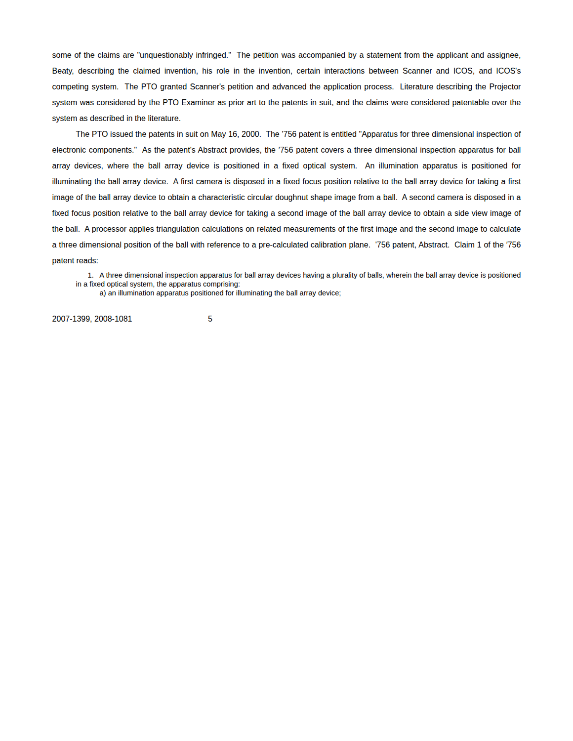some of the claims are "unquestionably infringed." The petition was accompanied by a statement from the applicant and assignee, Beaty, describing the claimed invention, his role in the invention, certain interactions between Scanner and ICOS, and ICOS's competing system. The PTO granted Scanner's petition and advanced the application process. Literature describing the Projector system was considered by the PTO Examiner as prior art to the patents in suit, and the claims were considered patentable over the system as described in the literature.
The PTO issued the patents in suit on May 16, 2000. The '756 patent is entitled "Apparatus for three dimensional inspection of electronic components." As the patent's Abstract provides, the ′756 patent covers a three dimensional inspection apparatus for ball array devices, where the ball array device is positioned in a fixed optical system. An illumination apparatus is positioned for illuminating the ball array device. A first camera is disposed in a fixed focus position relative to the ball array device for taking a first image of the ball array device to obtain a characteristic circular doughnut shape image from a ball. A second camera is disposed in a fixed focus position relative to the ball array device for taking a second image of the ball array device to obtain a side view image of the ball. A processor applies triangulation calculations on related measurements of the first image and the second image to calculate a three dimensional position of the ball with reference to a pre-calculated calibration plane. '756 patent, Abstract. Claim 1 of the ′756 patent reads:
1. A three dimensional inspection apparatus for ball array devices having a plurality of balls, wherein the ball array device is positioned in a fixed optical system, the apparatus comprising:
a) an illumination apparatus positioned for illuminating the ball array device;
2007-1399, 2008-1081 5